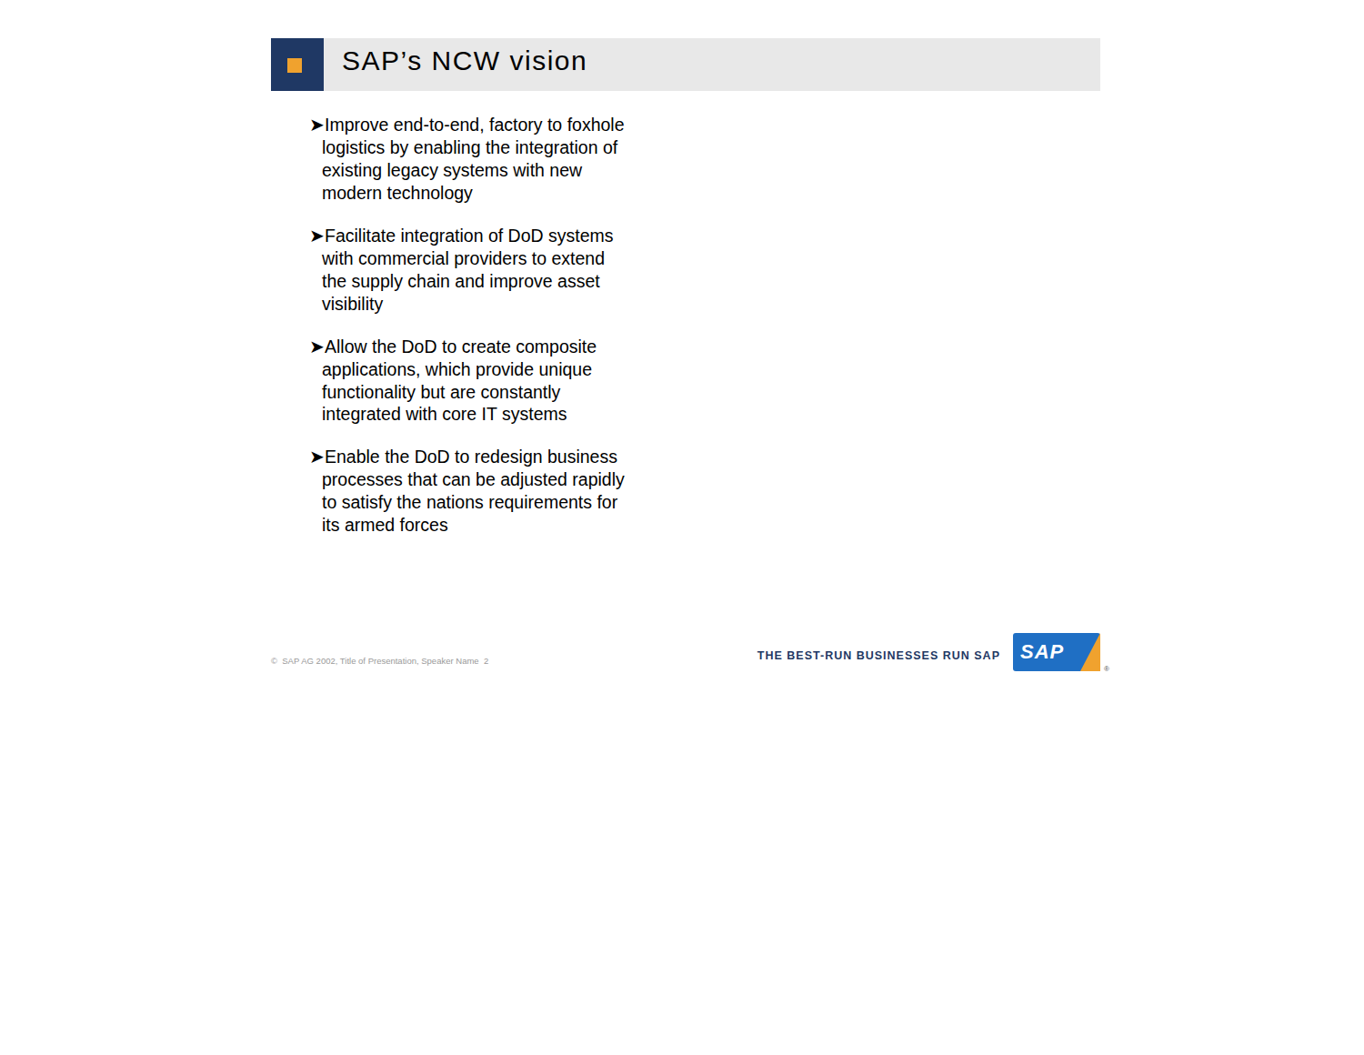SAP’s NCW vision
➤Improve end-to-end, factory to foxhole logistics by enabling the integration of existing legacy systems with new modern technology
➤Facilitate integration of DoD systems with commercial providers to extend the supply chain and improve asset visibility
➤Allow the DoD to create composite applications, which provide unique functionality but are constantly integrated with core IT systems
➤Enable the DoD to redesign business processes that can be adjusted rapidly to satisfy the nations requirements for its armed forces
© SAP AG 2002, Title of Presentation, Speaker Name 2
THE BEST-RUN BUSINESSES RUN SAP
SAP
®